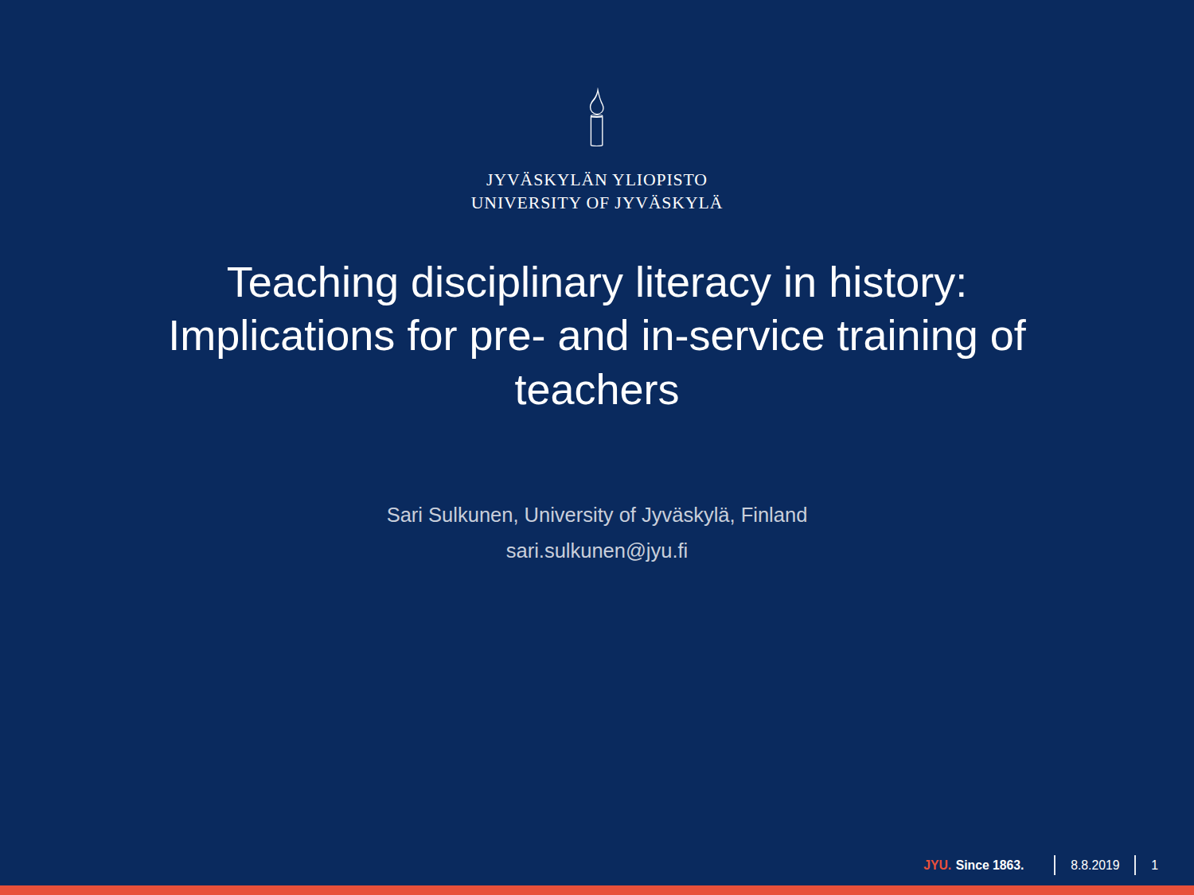🕯
JYVÄSKYLÄN YLIOPISTO
UNIVERSITY OF JYVÄSKYLÄ
Teaching disciplinary literacy in history:
Implications for pre- and in-service training of teachers
Sari Sulkunen, University of Jyväskylä, Finland
sari.sulkunen@jyu.fi
JYU. Since 1863. 8.8.2019 1